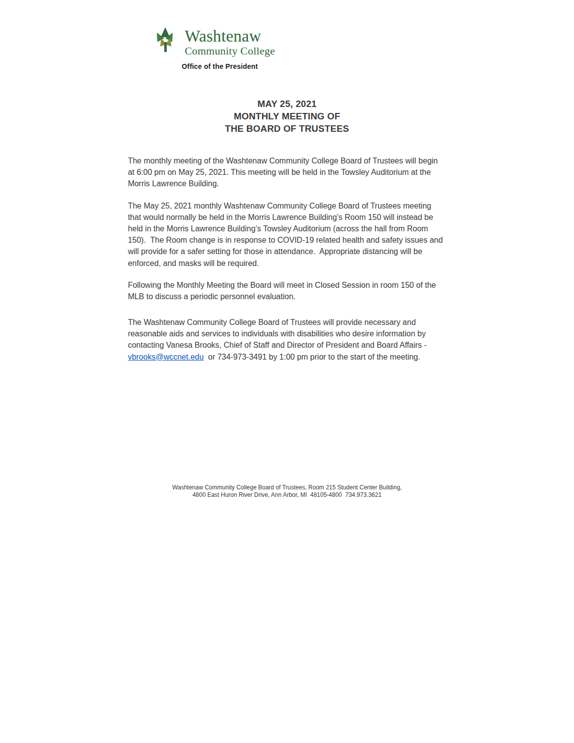Washtenaw
Community College
Office of the President
MAY 25, 2021
MONTHLY MEETING OF
THE BOARD OF TRUSTEES
The monthly meeting of the Washtenaw Community College Board of Trustees will begin at 6:00 pm on May 25, 2021. This meeting will be held in the Towsley Auditorium at the Morris Lawrence Building.
The May 25, 2021 monthly Washtenaw Community College Board of Trustees meeting that would normally be held in the Morris Lawrence Building’s Room 150 will instead be held in the Morris Lawrence Building’s Towsley Auditorium (across the hall from Room 150). The Room change is in response to COVID-19 related health and safety issues and will provide for a safer setting for those in attendance. Appropriate distancing will be enforced, and masks will be required.
Following the Monthly Meeting the Board will meet in Closed Session in room 150 of the MLB to discuss a periodic personnel evaluation.
The Washtenaw Community College Board of Trustees will provide necessary and reasonable aids and services to individuals with disabilities who desire information by contacting Vanesa Brooks, Chief of Staff and Director of President and Board Affairs - vbrooks@wccnet.edu or 734-973-3491 by 1:00 pm prior to the start of the meeting.
Washtenaw Community College Board of Trustees, Room 215 Student Center Building,
4800 East Huron River Drive, Ann Arbor, MI 48105-4800 734.973.3621